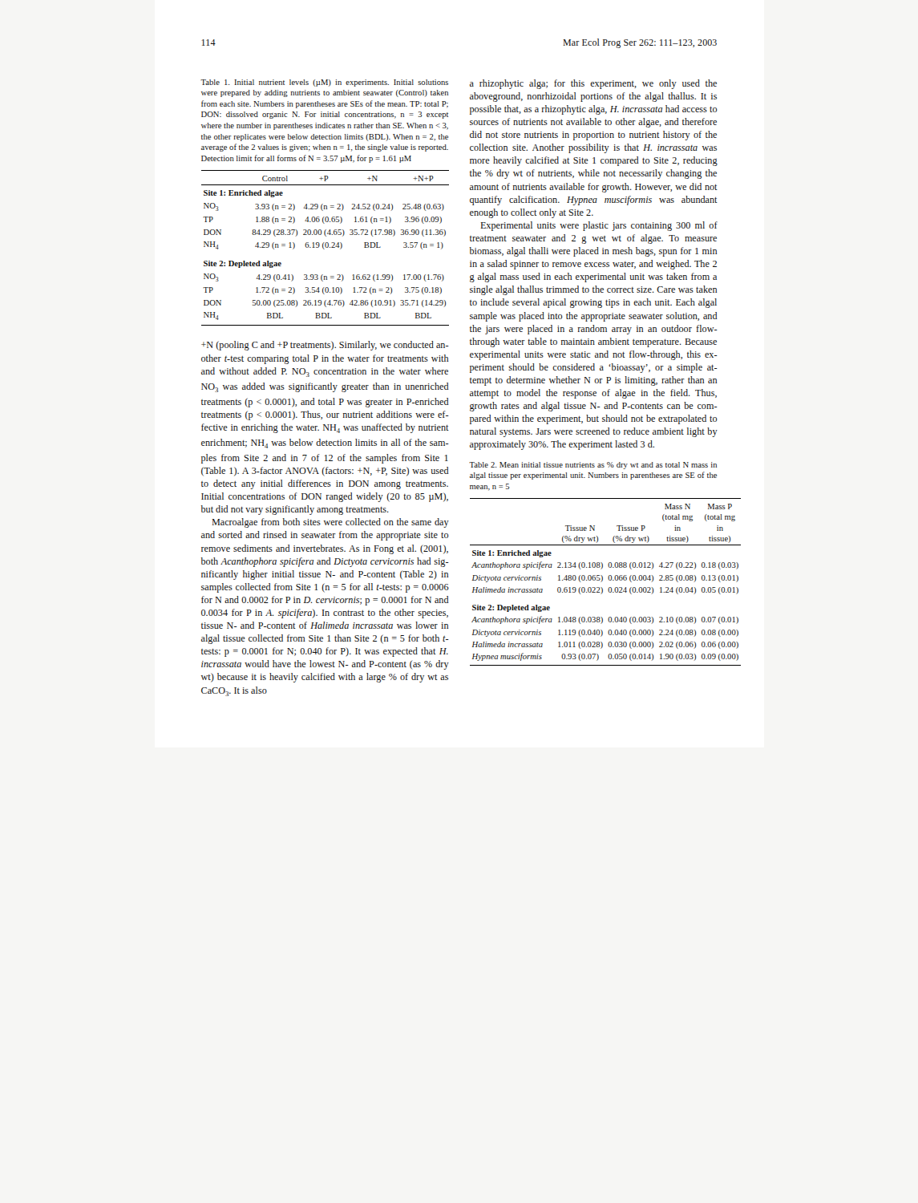114
Mar Ecol Prog Ser 262: 111–123, 2003
Table 1. Initial nutrient levels (µM) in experiments. Initial solutions were prepared by adding nutrients to ambient seawater (Control) taken from each site. Numbers in parentheses are SEs of the mean. TP: total P; DON: dissolved organic N. For initial concentrations, n = 3 except where the number in parentheses indicates n rather than SE. When n < 3, the other replicates were below detection limits (BDL). When n = 2, the average of the 2 values is given; when n = 1, the single value is reported. Detection limit for all forms of N = 3.57 µM, for p = 1.61 µM
| | Control | +P | +N | +N+P |
| Site 1: Enriched algae |
| NO 3 | 3.93 (n = 2) | 4.29 (n = 2) | 24.52 (0.24) | 25.48 (0.63) |
| TP | 1.88 (n = 2) | 4.06 (0.65) | 1.61 (n =1) | 3.96 (0.09) |
| DON | 84.29 (28.37) | 20.00 (4.65) | 35.72 (17.98) | 36.90 (11.36) |
| NH 4 | 4.29 (n = 1) | 6.19 (0.24) | BDL | 3.57 (n = 1) |
| Site 2: Depleted algae |
| NO 3 | 4.29 (0.41) | 3.93 (n = 2) | 16.62 (1.99) | 17.00 (1.76) |
| TP | 1.72 (n = 2) | 3.54 (0.10) | 1.72 (n = 2) | 3.75 (0.18) |
| DON | 50.00 (25.08) | 26.19 (4.76) | 42.86 (10.91) | 35.71 (14.29) |
| NH 4 | BDL | BDL | BDL | BDL |
+N (pooling C and +P treatments). Similarly, we conducted another t-test comparing total P in the water for treatments with and without added P. NO3 concentration in the water where NO3 was added was significantly greater than in unenriched treatments (p < 0.0001), and total P was greater in P-enriched treatments (p < 0.0001). Thus, our nutrient additions were effective in enriching the water. NH4 was unaffected by nutrient enrichment; NH4 was below detection limits in all of the samples from Site 2 and in 7 of 12 of the samples from Site 1 (Table 1). A 3-factor ANOVA (factors: +N, +P, Site) was used to detect any initial differences in DON among treatments. Initial concentrations of DON ranged widely (20 to 85 µM), but did not vary significantly among treatments.
Macroalgae from both sites were collected on the same day and sorted and rinsed in seawater from the appropriate site to remove sediments and invertebrates. As in Fong et al. (2001), both Acanthophora spicifera and Dictyota cervicornis had significantly higher initial tissue N- and P-content (Table 2) in samples collected from Site 1 (n = 5 for all t-tests: p = 0.0006 for N and 0.0002 for P in D. cervicornis; p = 0.0001 for N and 0.0034 for P in A. spicifera). In contrast to the other species, tissue N- and P-content of Halimeda incrassata was lower in algal tissue collected from Site 1 than Site 2 (n = 5 for both t-tests: p = 0.0001 for N; 0.040 for P). It was expected that H. incrassata would have the lowest N- and P-content (as % dry wt) because it is heavily calcified with a large % of dry wt as CaCO3. It is also
a rhizophytic alga; for this experiment, we only used the aboveground, nonrhizoidal portions of the algal thallus. It is possible that, as a rhizophytic alga, H. incrassata had access to sources of nutrients not available to other algae, and therefore did not store nutrients in proportion to nutrient history of the collection site. Another possibility is that H. incrassata was more heavily calcified at Site 1 compared to Site 2, reducing the % dry wt of nutrients, while not necessarily changing the amount of nutrients available for growth. However, we did not quantify calcification. Hypnea musciformis was abundant enough to collect only at Site 2.
Experimental units were plastic jars containing 300 ml of treatment seawater and 2 g wet wt of algae. To measure biomass, algal thalli were placed in mesh bags, spun for 1 min in a salad spinner to remove excess water, and weighed. The 2 g algal mass used in each experimental unit was taken from a single algal thallus trimmed to the correct size. Care was taken to include several apical growing tips in each unit. Each algal sample was placed into the appropriate seawater solution, and the jars were placed in a random array in an outdoor flow-through water table to maintain ambient temperature. Because experimental units were static and not flow-through, this experiment should be considered a ‘bioassay’, or a simple attempt to determine whether N or P is limiting, rather than an attempt to model the response of algae in the field. Thus, growth rates and algal tissue N- and P-contents can be compared within the experiment, but should not be extrapolated to natural systems. Jars were screened to reduce ambient light by approximately 30%. The experiment lasted 3 d.
Table 2. Mean initial tissue nutrients as % dry wt and as total N mass in algal tissue per experimental unit. Numbers in parentheses are SE of the mean, n = 5
| | Tissue N (% dry wt) | Tissue P (% dry wt) | Mass N (total mg in tissue) | Mass P (total mg in tissue) |
| Site 1: Enriched algae |
| Acanthophora spicifera | 2.134 (0.108) | 0.088 (0.012) | 4.27 (0.22) | 0.18 (0.03) |
| Dictyota cervicornis | 1.480 (0.065) | 0.066 (0.004) | 2.85 (0.08) | 0.13 (0.01) |
| Halimeda incrassata | 0.619 (0.022) | 0.024 (0.002) | 1.24 (0.04) | 0.05 (0.01) |
| Site 2: Depleted algae |
| Acanthophora spicifera | 1.048 (0.038) | 0.040 (0.003) | 2.10 (0.08) | 0.07 (0.01) |
| Dictyota cervicornis | 1.119 (0.040) | 0.040 (0.000) | 2.24 (0.08) | 0.08 (0.00) |
| Halimeda incrassata | 1.011 (0.028) | 0.030 (0.000) | 2.02 (0.06) | 0.06 (0.00) |
| Hypnea musciformis | 0.93 (0.07) | 0.050 (0.014) | 1.90 (0.03) | 0.09 (0.00) |